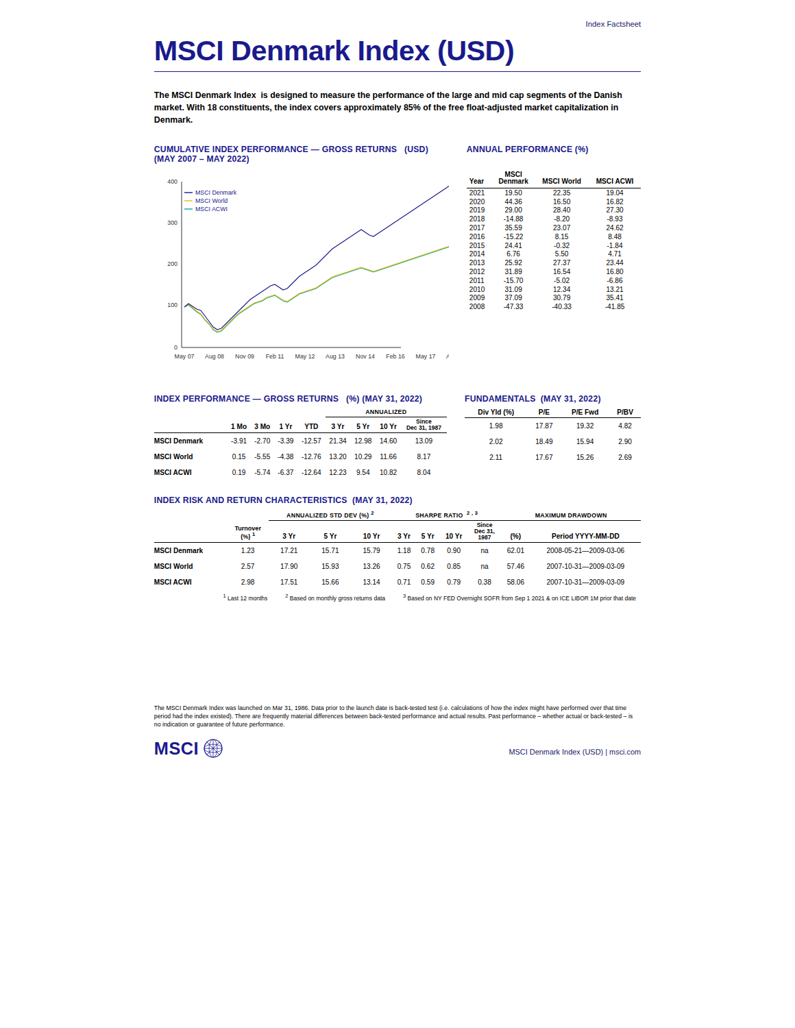Index Factsheet
MSCI Denmark Index (USD)
The MSCI Denmark Index is designed to measure the performance of the large and mid cap segments of the Danish market. With 18 constituents, the index covers approximately 85% of the free float-adjusted market capitalization in Denmark.
CUMULATIVE INDEX PERFORMANCE — GROSS RETURNS (USD)
(MAY 2007 – MAY 2022)
400 300 200 100 0 May 07 Aug 08 Nov 09 Feb 11 May 12 Aug 13 Nov 14 Feb 16 May 17 Aug 18 Nov 19 Feb 21 May 22 MSCI Denmark MSCI World MSCI ACWI 356.67 251.88 237.89
ANNUAL PERFORMANCE (%)
| Year | MSCI Denmark | MSCI World | MSCI ACWI |
| --- | --- | --- | --- |
| 2021 | 19.50 | 22.35 | 19.04 |
| 2020 | 44.36 | 16.50 | 16.82 |
| 2019 | 29.00 | 28.40 | 27.30 |
| 2018 | -14.88 | -8.20 | -8.93 |
| 2017 | 35.59 | 23.07 | 24.62 |
| 2016 | -15.22 | 8.15 | 8.48 |
| 2015 | 24.41 | -0.32 | -1.84 |
| 2014 | 6.76 | 5.50 | 4.71 |
| 2013 | 25.92 | 27.37 | 23.44 |
| 2012 | 31.89 | 16.54 | 16.80 |
| 2011 | -15.70 | -5.02 | -6.86 |
| 2010 | 31.09 | 12.34 | 13.21 |
| 2009 | 37.09 | 30.79 | 35.41 |
| 2008 | -47.33 | -40.33 | -41.85 |
INDEX PERFORMANCE — GROSS RETURNS (%) (MAY 31, 2022)
| | | ANNUALIZED |
| --- | --- | --- |
| | 1 Mo | 3 Mo | 1 Yr | YTD | 3 Yr | 5 Yr | 10 Yr | Since Dec 31, 1987 |
| MSCI Denmark | -3.91 | -2.70 | -3.39 | -12.57 | 21.34 | 12.98 | 14.60 | 13.09 |
| MSCI World | 0.15 | -5.55 | -4.38 | -12.76 | 13.20 | 10.29 | 11.66 | 8.17 |
| MSCI ACWI | 0.19 | -5.74 | -6.37 | -12.64 | 12.23 | 9.54 | 10.82 | 8.04 |
FUNDAMENTALS (MAY 31, 2022)
| Div Yld (%) | P/E | P/E Fwd | P/BV |
| --- | --- | --- | --- |
| 1.98 | 17.87 | 19.32 | 4.82 |
| 2.02 | 18.49 | 15.94 | 2.90 |
| 2.11 | 17.67 | 15.26 | 2.69 |
INDEX RISK AND RETURN CHARACTERISTICS (MAY 31, 2022)
| | | ANNUALIZED STD DEV (%) 2 | SHARPE RATIO 2 , 3 | MAXIMUM DRAWDOWN |
| --- | --- | --- | --- | --- |
| | Turnover (%) 1 | 3 Yr | 5 Yr | 10 Yr | 3 Yr | 5 Yr | 10 Yr | Since Dec 31, 1987 | (%) | Period YYYY-MM-DD |
| MSCI Denmark | 1.23 | 17.21 | 15.71 | 15.79 | 1.18 | 0.78 | 0.90 | na | 62.01 | 2008-05-21—2009-03-06 |
| MSCI World | 2.57 | 17.90 | 15.93 | 13.26 | 0.75 | 0.62 | 0.85 | na | 57.46 | 2007-10-31—2009-03-09 |
| MSCI ACWI | 2.98 | 17.51 | 15.66 | 13.14 | 0.71 | 0.59 | 0.79 | 0.38 | 58.06 | 2007-10-31—2009-03-09 |
1 Last 12 months 2 Based on monthly gross returns data 3 Based on NY FED Overnight SOFR from Sep 1 2021 & on ICE LIBOR 1M prior that date
The MSCI Denmark Index was launched on Mar 31, 1986. Data prior to the launch date is back-tested test (i.e. calculations of how the index might have performed over that time period had the index existed). There are frequently material differences between back-tested performance and actual results. Past performance – whether actual or back-tested – is no indication or guarantee of future performance.
MSCI
MSCI Denmark Index (USD) | msci.com